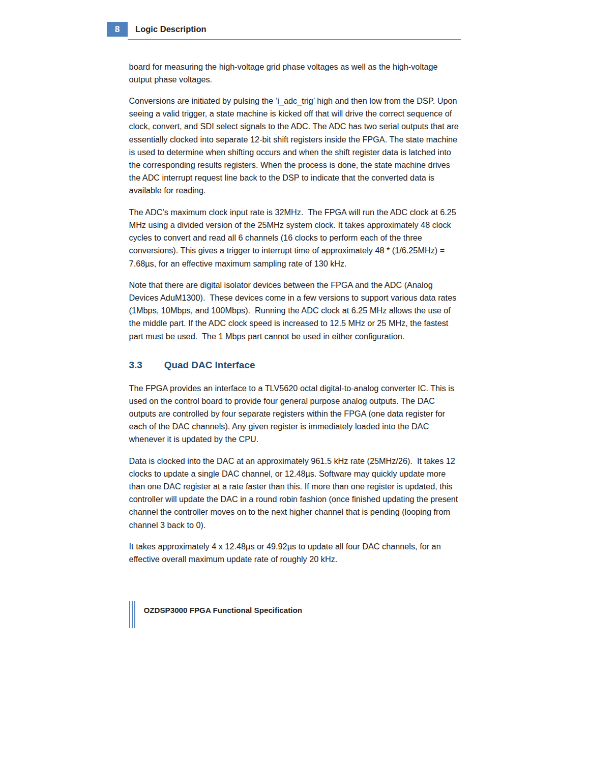8
Logic Description
board for measuring the high-voltage grid phase voltages as well as the high-voltage output phase voltages.
Conversions are initiated by pulsing the ‘i_adc_trig’ high and then low from the DSP. Upon seeing a valid trigger, a state machine is kicked off that will drive the correct sequence of clock, convert, and SDI select signals to the ADC. The ADC has two serial outputs that are essentially clocked into separate 12-bit shift registers inside the FPGA. The state machine is used to determine when shifting occurs and when the shift register data is latched into the corresponding results registers. When the process is done, the state machine drives the ADC interrupt request line back to the DSP to indicate that the converted data is available for reading.
The ADC’s maximum clock input rate is 32MHz. The FPGA will run the ADC clock at 6.25 MHz using a divided version of the 25MHz system clock. It takes approximately 48 clock cycles to convert and read all 6 channels (16 clocks to perform each of the three conversions). This gives a trigger to interrupt time of approximately 48 * (1/6.25MHz) = 7.68µs, for an effective maximum sampling rate of 130 kHz.
Note that there are digital isolator devices between the FPGA and the ADC (Analog Devices AduM1300). These devices come in a few versions to support various data rates (1Mbps, 10Mbps, and 100Mbps). Running the ADC clock at 6.25 MHz allows the use of the middle part. If the ADC clock speed is increased to 12.5 MHz or 25 MHz, the fastest part must be used. The 1 Mbps part cannot be used in either configuration.
3.3 Quad DAC Interface
The FPGA provides an interface to a TLV5620 octal digital-to-analog converter IC. This is used on the control board to provide four general purpose analog outputs. The DAC outputs are controlled by four separate registers within the FPGA (one data register for each of the DAC channels). Any given register is immediately loaded into the DAC whenever it is updated by the CPU.
Data is clocked into the DAC at an approximately 961.5 kHz rate (25MHz/26). It takes 12 clocks to update a single DAC channel, or 12.48µs. Software may quickly update more than one DAC register at a rate faster than this. If more than one register is updated, this controller will update the DAC in a round robin fashion (once finished updating the present channel the controller moves on to the next higher channel that is pending (looping from channel 3 back to 0).
It takes approximately 4 x 12.48µs or 49.92µs to update all four DAC channels, for an effective overall maximum update rate of roughly 20 kHz.
OZDSP3000 FPGA Functional Specification